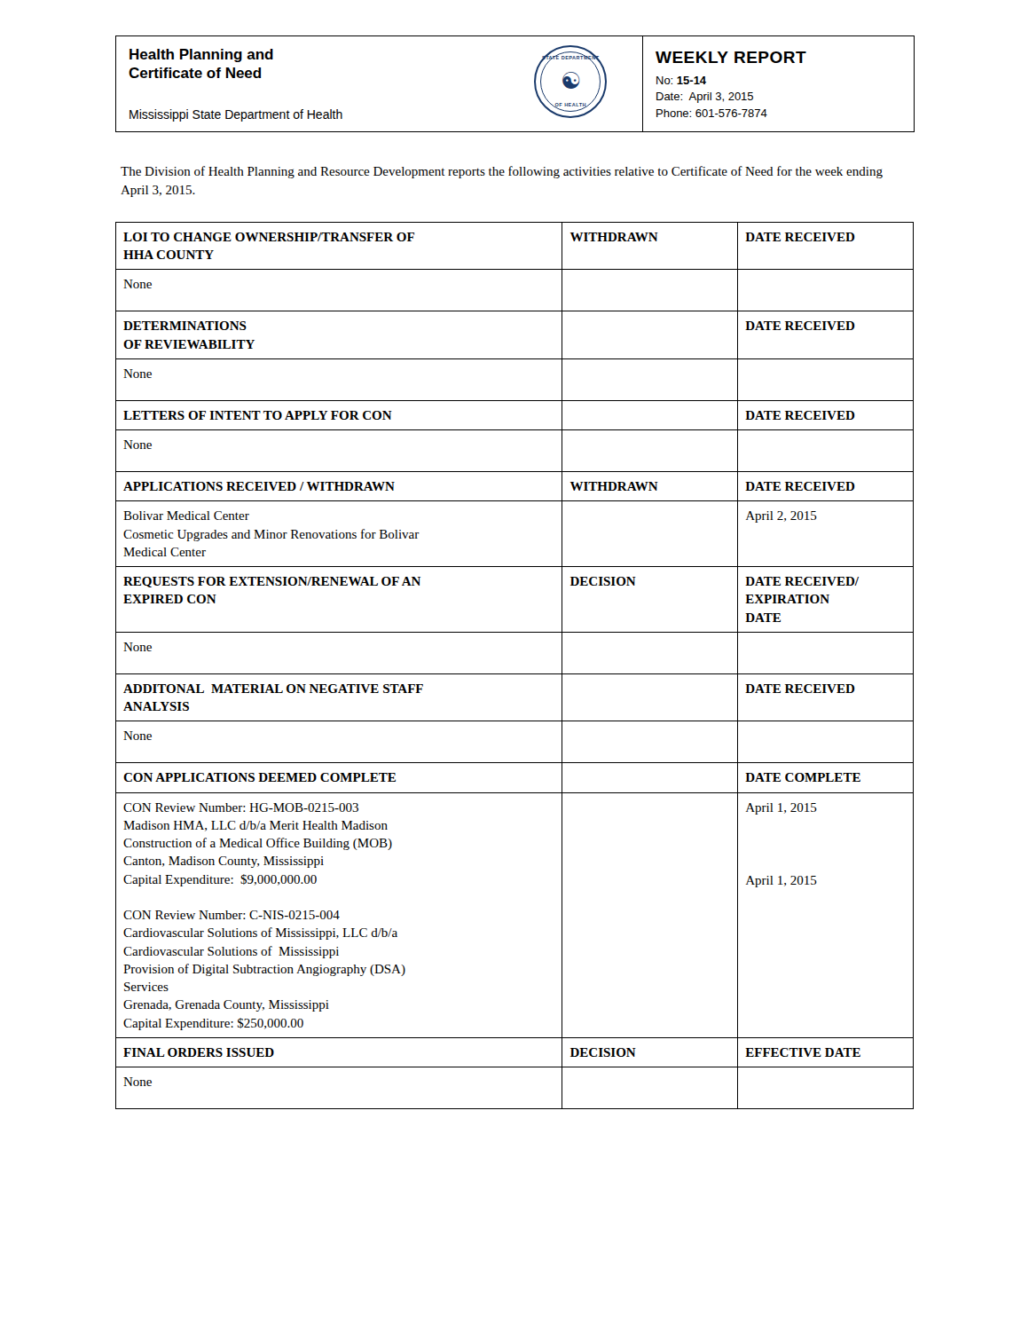Health Planning and
Certificate of Need
Mississippi State Department of Health
STATE DEPARTMENT
☯
OF HEALTH
WEEKLY REPORT
No: 15-14
Date: April 3, 2015
Phone: 601-576-7874
The Division of Health Planning and Resource Development reports the following activities relative to Certificate of Need for the week ending April 3, 2015.
| LOI TO CHANGE OWNERSHIP/TRANSFER OF HHA COUNTY | WITHDRAWN | DATE RECEIVED |
| --- | --- | --- |
| None | | |
| DETERMINATIONS OF REVIEWABILITY | | DATE RECEIVED |
| None | | |
| LETTERS OF INTENT TO APPLY FOR CON | | DATE RECEIVED |
| None | | |
| APPLICATIONS RECEIVED / WITHDRAWN | WITHDRAWN | DATE RECEIVED |
| Bolivar Medical Center Cosmetic Upgrades and Minor Renovations for Bolivar Medical Center | | April 2, 2015 |
| REQUESTS FOR EXTENSION/RENEWAL OF AN EXPIRED CON | DECISION | DATE RECEIVED/ EXPIRATION DATE |
| None | | |
| ADDITONAL MATERIAL ON NEGATIVE STAFF ANALYSIS | | DATE RECEIVED |
| None | | |
| CON APPLICATIONS DEEMED COMPLETE | | DATE COMPLETE |
| CON Review Number: HG-MOB-0215-003 Madison HMA, LLC d/b/a Merit Health Madison Construction of a Medical Office Building (MOB) Canton, Madison County, Mississippi Capital Expenditure: $9,000,000.00 CON Review Number: C-NIS-0215-004 Cardiovascular Solutions of Mississippi, LLC d/b/a Cardiovascular Solutions of Mississippi Provision of Digital Subtraction Angiography (DSA) Services Grenada, Grenada County, Mississippi Capital Expenditure: $250,000.00 | | April 1, 2015 April 1, 2015 |
| FINAL ORDERS ISSUED | DECISION | EFFECTIVE DATE |
| None | | |